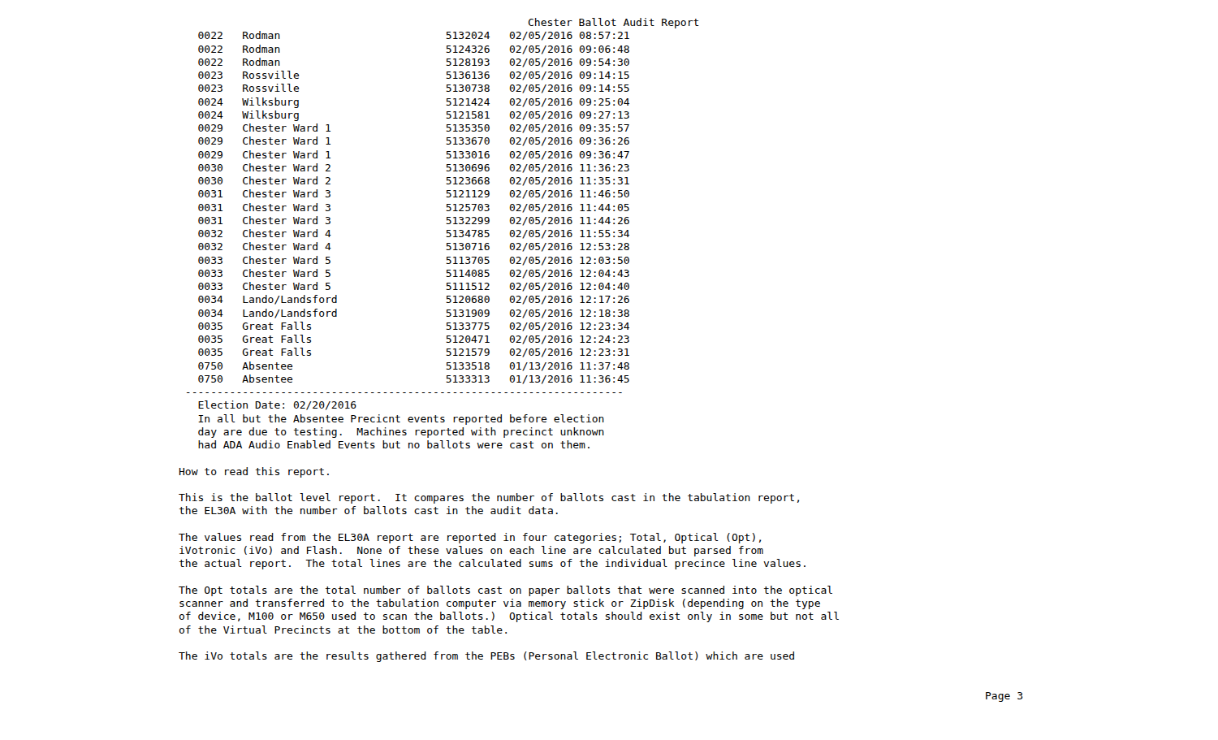Chester Ballot Audit Report
   0022   Rodman                          5132024   02/05/2016 08:57:21
   0022   Rodman                          5124326   02/05/2016 09:06:48
   0022   Rodman                          5128193   02/05/2016 09:54:30
   0023   Rossville                       5136136   02/05/2016 09:14:15
   0023   Rossville                       5130738   02/05/2016 09:14:55
   0024   Wilksburg                       5121424   02/05/2016 09:25:04
   0024   Wilksburg                       5121581   02/05/2016 09:27:13
   0029   Chester Ward 1                  5135350   02/05/2016 09:35:57
   0029   Chester Ward 1                  5133670   02/05/2016 09:36:26
   0029   Chester Ward 1                  5133016   02/05/2016 09:36:47
   0030   Chester Ward 2                  5130696   02/05/2016 11:36:23
   0030   Chester Ward 2                  5123668   02/05/2016 11:35:31
   0031   Chester Ward 3                  5121129   02/05/2016 11:46:50
   0031   Chester Ward 3                  5125703   02/05/2016 11:44:05
   0031   Chester Ward 3                  5132299   02/05/2016 11:44:26
   0032   Chester Ward 4                  5134785   02/05/2016 11:55:34
   0032   Chester Ward 4                  5130716   02/05/2016 12:53:28
   0033   Chester Ward 5                  5113705   02/05/2016 12:03:50
   0033   Chester Ward 5                  5114085   02/05/2016 12:04:43
   0033   Chester Ward 5                  5111512   02/05/2016 12:04:40
   0034   Lando/Landsford                 5120680   02/05/2016 12:17:26
   0034   Lando/Landsford                 5131909   02/05/2016 12:18:38
   0035   Great Falls                     5133775   02/05/2016 12:23:34
   0035   Great Falls                     5120471   02/05/2016 12:24:23
   0035   Great Falls                     5121579   02/05/2016 12:23:31
   0750   Absentee                        5133518   01/13/2016 11:37:48
   0750   Absentee                        5133313   01/13/2016 11:36:45
 ---------------------------------------------------------------------
   Election Date: 02/20/2016
   In all but the Absentee Precicnt events reported before election
   day are due to testing.  Machines reported with precinct unknown
   had ADA Audio Enabled Events but no ballots were cast on them.
How to read this report.
This is the ballot level report.  It compares the number of ballots cast in the tabulation report,
the EL30A with the number of ballots cast in the audit data.
The values read from the EL30A report are reported in four categories; Total, Optical (Opt),
iVotronic (iVo) and Flash.  None of these values on each line are calculated but parsed from
the actual report.  The total lines are the calculated sums of the individual precince line values.
The Opt totals are the total number of ballots cast on paper ballots that were scanned into the optical
scanner and transferred to the tabulation computer via memory stick or ZipDisk (depending on the type
of device, M100 or M650 used to scan the ballots.)  Optical totals should exist only in some but not all
of the Virtual Precincts at the bottom of the table.
The iVo totals are the results gathered from the PEBs (Personal Electronic Ballot) which are used
Page 3